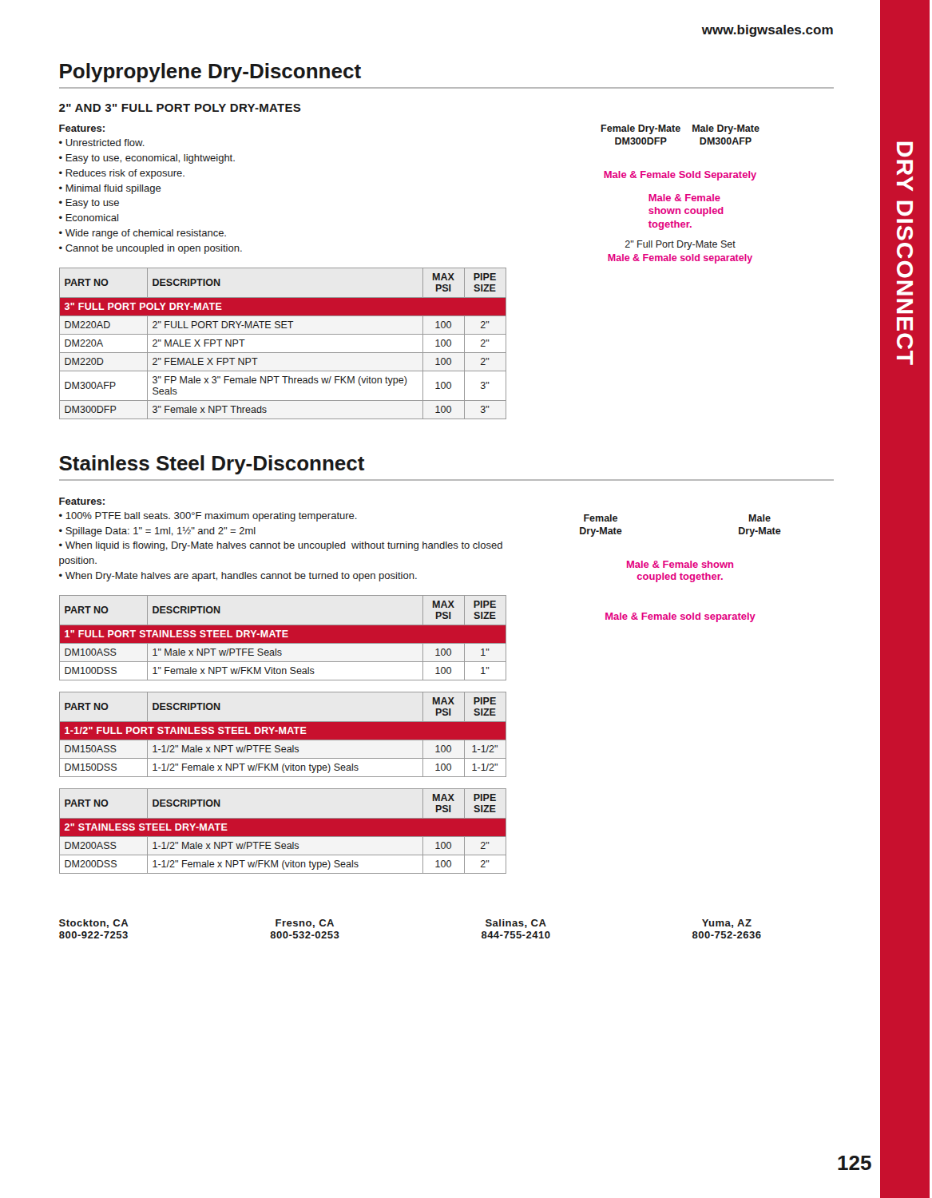DRY DISCONNECT
125
www.bigwsales.com
Polypropylene Dry-Disconnect
2" AND 3" FULL PORT POLY DRY-MATES
Features:
Unrestricted flow.
Easy to use, economical, lightweight.
Reduces risk of exposure.
Minimal fluid spillage
Easy to use
Economical
Wide range of chemical resistance.
Cannot be uncoupled in open position.
| PART NO | DESCRIPTION | MAX PSI | PIPE SIZE |
| --- | --- | --- | --- |
| 3" FULL PORT POLY DRY-MATE |
| DM220AD | 2" FULL PORT DRY-MATE SET | 100 | 2" |
| DM220A | 2" MALE X FPT NPT | 100 | 2" |
| DM220D | 2" FEMALE X FPT NPT | 100 | 2" |
| DM300AFP | 3" FP Male x 3" Female NPT Threads w/ FKM (viton type) Seals | 100 | 3" |
| DM300DFP | 3" Female x NPT Threads | 100 | 3" |
Female Dry-Mate
DM300DFP
Male Dry-Mate
DM300AFP
Male & Female Sold Separately
Male & Female
shown coupled
together.
2" Full Port Dry-Mate Set
Male & Female sold separately
Stainless Steel Dry-Disconnect
Features:
100% PTFE ball seats. 300°F maximum operating temperature.
Spillage Data: 1" = 1ml, 1½" and 2" = 2ml
When liquid is flowing, Dry-Mate halves cannot be uncoupled without turning handles to closed position.
When Dry-Mate halves are apart, handles cannot be turned to open position.
| PART NO | DESCRIPTION | MAX PSI | PIPE SIZE |
| --- | --- | --- | --- |
| 1" FULL PORT STAINLESS STEEL DRY-MATE |
| DM100ASS | 1" Male x NPT w/PTFE Seals | 100 | 1" |
| DM100DSS | 1" Female x NPT w/FKM Viton Seals | 100 | 1" |
| PART NO | DESCRIPTION | MAX PSI | PIPE SIZE |
| --- | --- | --- | --- |
| 1-1/2" FULL PORT STAINLESS STEEL DRY-MATE |
| DM150ASS | 1-1/2" Male x NPT w/PTFE Seals | 100 | 1-1/2" |
| DM150DSS | 1-1/2" Female x NPT w/FKM (viton type) Seals | 100 | 1-1/2" |
| PART NO | DESCRIPTION | MAX PSI | PIPE SIZE |
| --- | --- | --- | --- |
| 2" STAINLESS STEEL DRY-MATE |
| DM200ASS | 1-1/2" Male x NPT w/PTFE Seals | 100 | 2" |
| DM200DSS | 1-1/2" Female x NPT w/FKM (viton type) Seals | 100 | 2" |
Female
Dry-Mate
Male
Dry-Mate
Male & Female shown
coupled together.
Male & Female sold separately
Stockton, CA 800-922-7253
Fresno, CA 800-532-0253
Salinas, CA 844-755-2410
Yuma, AZ 800-752-2636